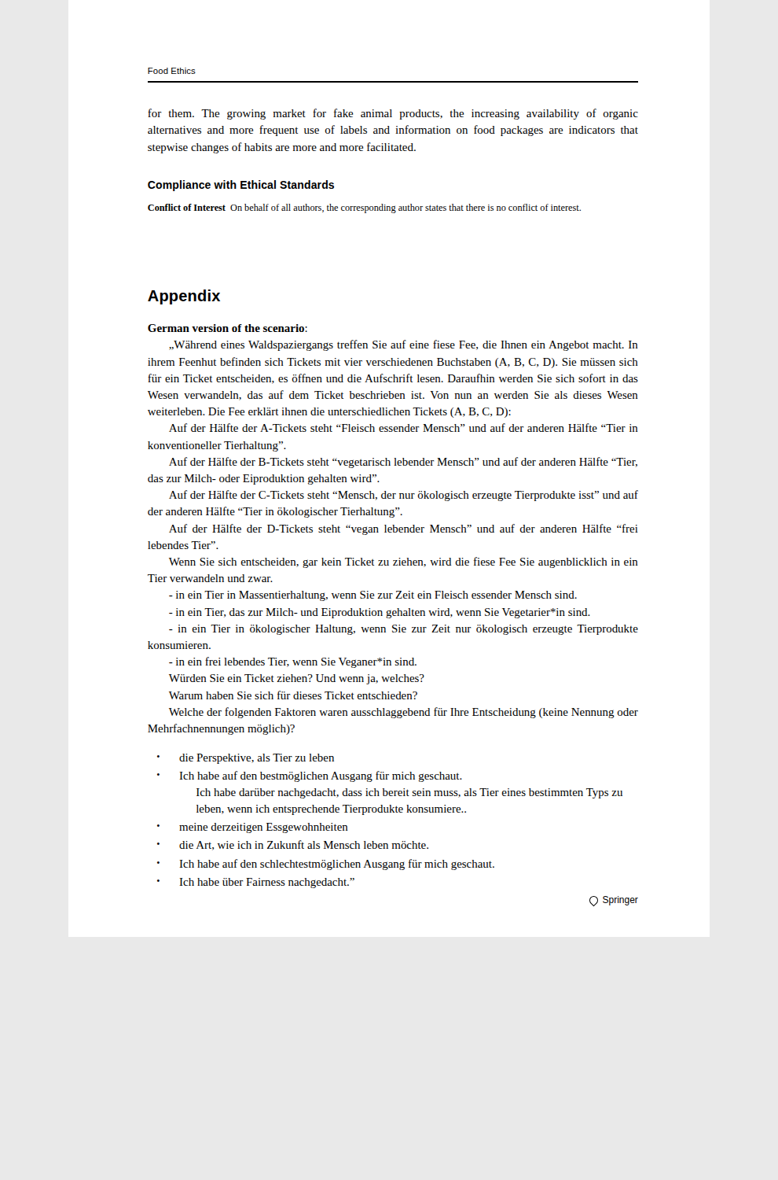Food Ethics
for them. The growing market for fake animal products, the increasing availability of organic alternatives and more frequent use of labels and information on food packages are indicators that stepwise changes of habits are more and more facilitated.
Compliance with Ethical Standards
Conflict of Interest On behalf of all authors, the corresponding author states that there is no conflict of interest.
Appendix
German version of the scenario:
„Während eines Waldspaziergangs treffen Sie auf eine fiese Fee, die Ihnen ein Angebot macht. In ihrem Feenhut befinden sich Tickets mit vier verschiedenen Buchstaben (A, B, C, D). Sie müssen sich für ein Ticket entscheiden, es öffnen und die Aufschrift lesen. Daraufhin werden Sie sich sofort in das Wesen verwandeln, das auf dem Ticket beschrieben ist. Von nun an werden Sie als dieses Wesen weiterleben. Die Fee erklärt ihnen die unterschiedlichen Tickets (A, B, C, D):
Auf der Hälfte der A-Tickets steht “Fleisch essender Mensch” und auf der anderen Hälfte “Tier in konventioneller Tierhaltung”.
Auf der Hälfte der B-Tickets steht “vegetarisch lebender Mensch” und auf der anderen Hälfte “Tier, das zur Milch- oder Eiproduktion gehalten wird”.
Auf der Hälfte der C-Tickets steht “Mensch, der nur ökologisch erzeugte Tierprodukte isst” und auf der anderen Hälfte “Tier in ökologischer Tierhaltung”.
Auf der Hälfte der D-Tickets steht “vegan lebender Mensch” und auf der anderen Hälfte “frei lebendes Tier”.
Wenn Sie sich entscheiden, gar kein Ticket zu ziehen, wird die fiese Fee Sie augenblicklich in ein Tier verwandeln und zwar.
- in ein Tier in Massentierhaltung, wenn Sie zur Zeit ein Fleisch essender Mensch sind.
- in ein Tier, das zur Milch- und Eiproduktion gehalten wird, wenn Sie Vegetarier*in sind.
- in ein Tier in ökologischer Haltung, wenn Sie zur Zeit nur ökologisch erzeugte Tierprodukte konsumieren.
- in ein frei lebendes Tier, wenn Sie Veganer*in sind.
Würden Sie ein Ticket ziehen? Und wenn ja, welches?
Warum haben Sie sich für dieses Ticket entschieden?
Welche der folgenden Faktoren waren ausschlaggebend für Ihre Entscheidung (keine Nennung oder Mehrfachnennungen möglich)?
die Perspektive, als Tier zu leben
Ich habe auf den bestmöglichen Ausgang für mich geschaut. Ich habe darüber nachgedacht, dass ich bereit sein muss, als Tier eines bestimmten Typs zu leben, wenn ich entsprechende Tierprodukte konsumiere..
meine derzeitigen Essgewohnheiten
die Art, wie ich in Zukunft als Mensch leben möchte.
Ich habe auf den schlechtestmöglichen Ausgang für mich geschaut.
Ich habe über Fairness nachgedacht.”
Springer